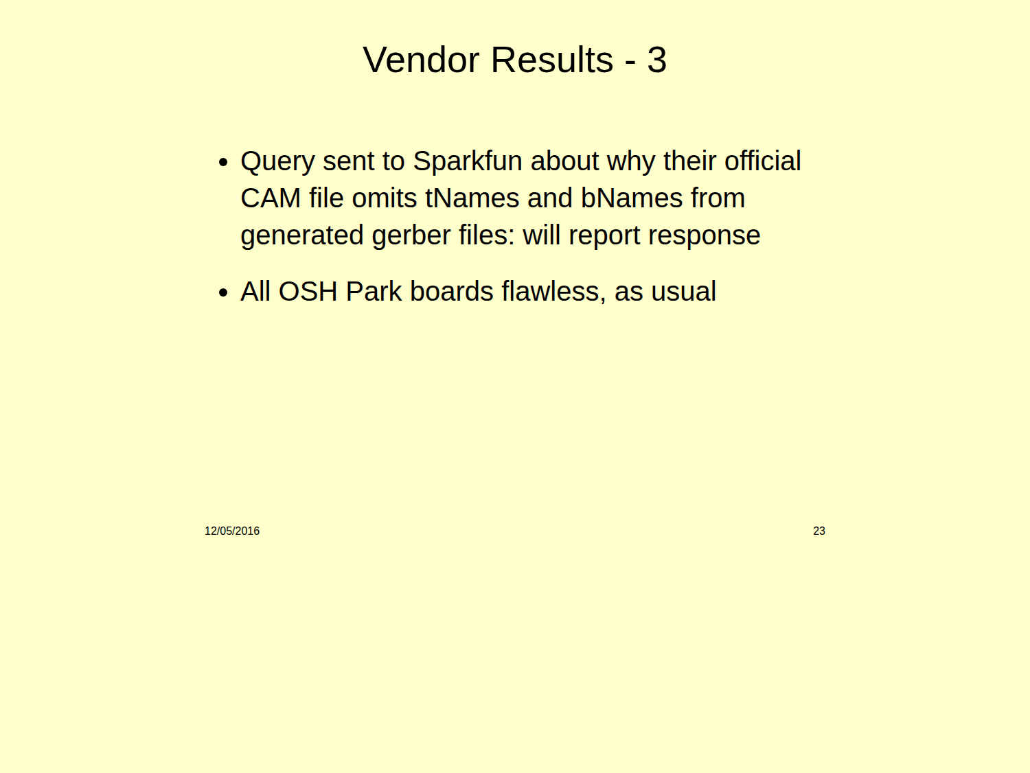Vendor Results - 3
Query sent to Sparkfun about why their official CAM file omits tNames and bNames from generated gerber files: will report response
All OSH Park boards flawless, as usual
12/05/2016
23